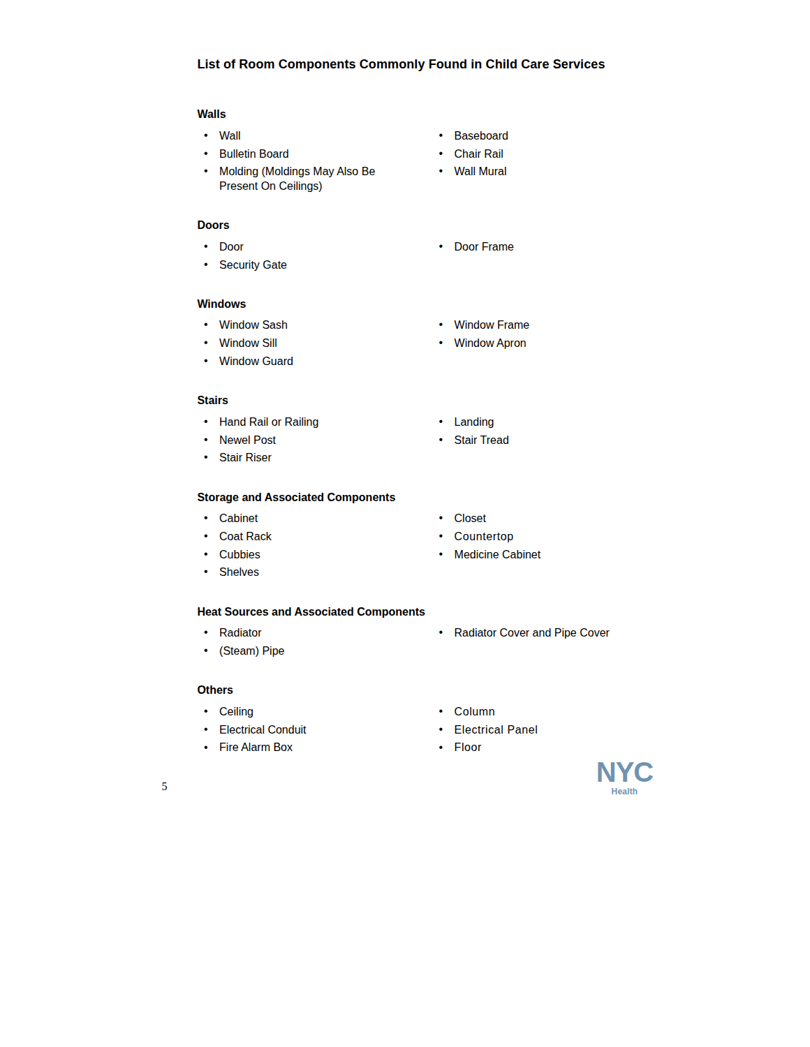List of Room Components Commonly Found in Child Care Services
Walls
Wall
Bulletin Board
Molding (Moldings May Also Be Present On Ceilings)
Baseboard
Chair Rail
Wall Mural
Doors
Door
Security Gate
Door Frame
Windows
Window Sash
Window Sill
Window Guard
Window Frame
Window Apron
Stairs
Hand Rail or Railing
Newel Post
Stair Riser
Landing
Stair Tread
Storage and Associated Components
Cabinet
Coat Rack
Cubbies
Shelves
Closet
Countertop
Medicine Cabinet
Heat Sources and Associated Components
Radiator
(Steam) Pipe
Radiator Cover and Pipe Cover
Others
Ceiling
Electrical Conduit
Fire Alarm Box
Column
Electrical Panel
Floor
5
NYC
Health